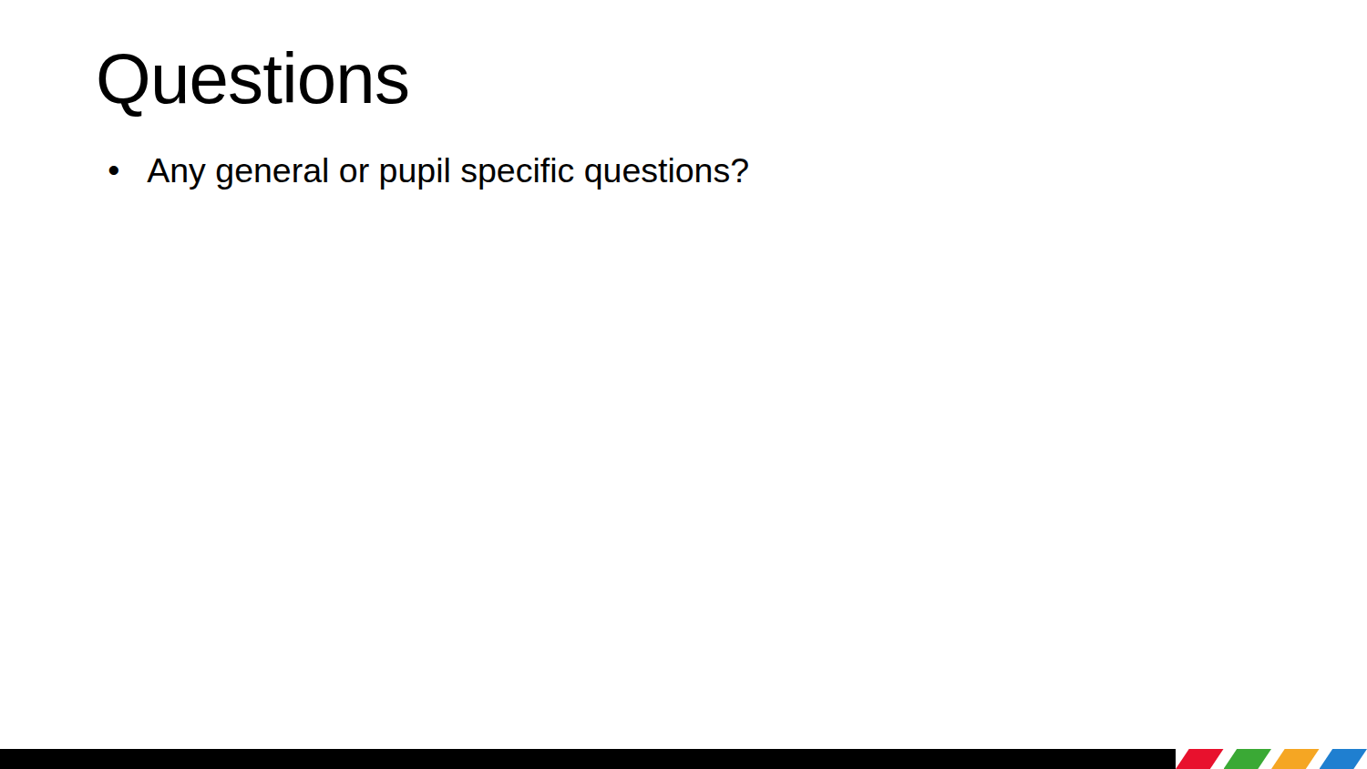Questions
Any general or pupil specific questions?